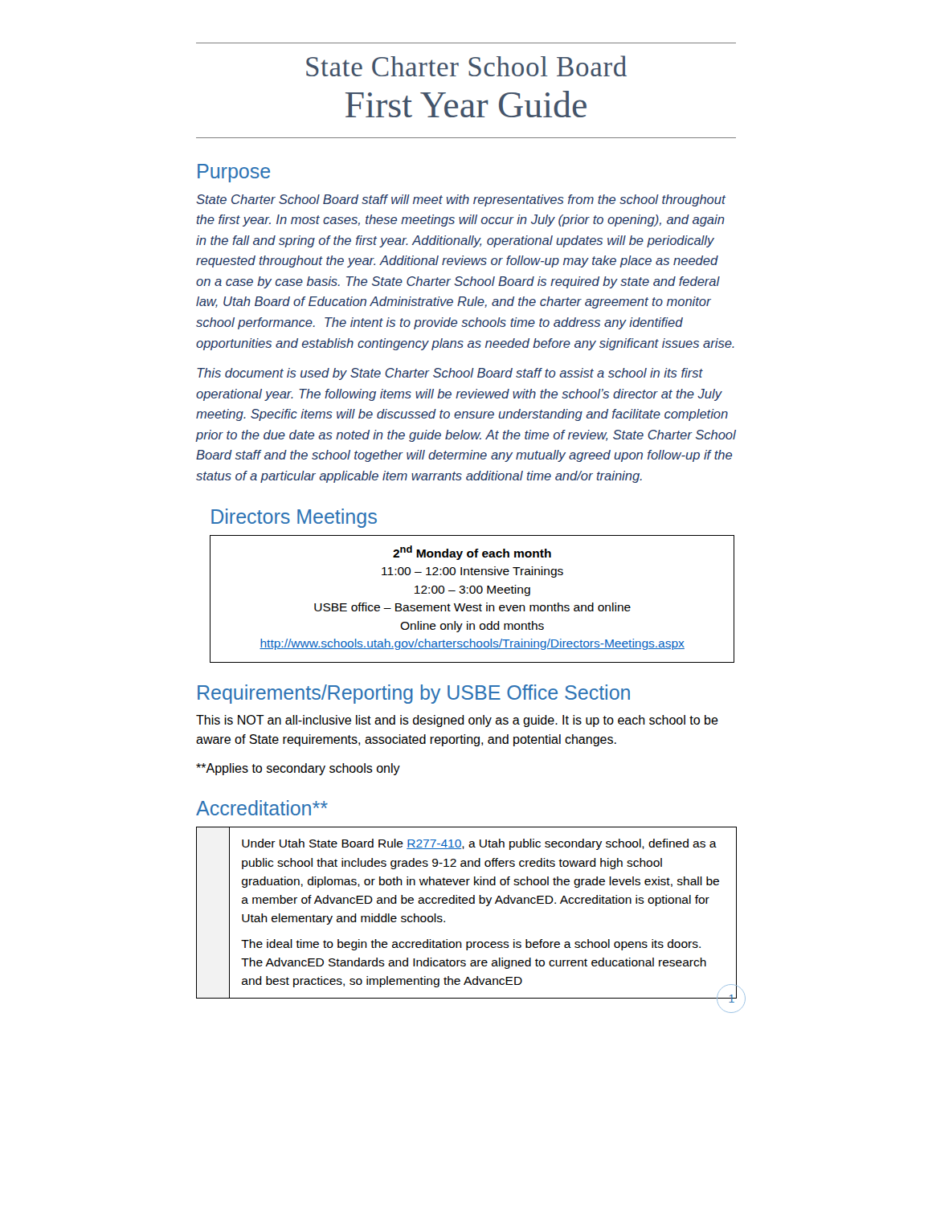State Charter School Board
First Year Guide
Purpose
State Charter School Board staff will meet with representatives from the school throughout the first year. In most cases, these meetings will occur in July (prior to opening), and again in the fall and spring of the first year. Additionally, operational updates will be periodically requested throughout the year. Additional reviews or follow-up may take place as needed on a case by case basis. The State Charter School Board is required by state and federal law, Utah Board of Education Administrative Rule, and the charter agreement to monitor school performance. The intent is to provide schools time to address any identified opportunities and establish contingency plans as needed before any significant issues arise.
This document is used by State Charter School Board staff to assist a school in its first operational year. The following items will be reviewed with the school’s director at the July meeting. Specific items will be discussed to ensure understanding and facilitate completion prior to the due date as noted in the guide below. At the time of review, State Charter School Board staff and the school together will determine any mutually agreed upon follow-up if the status of a particular applicable item warrants additional time and/or training.
Directors Meetings
2nd Monday of each month
11:00 – 12:00 Intensive Trainings
12:00 – 3:00 Meeting
USBE office – Basement West in even months and online
Online only in odd months
http://www.schools.utah.gov/charterschools/Training/Directors-Meetings.aspx
Requirements/Reporting by USBE Office Section
This is NOT an all-inclusive list and is designed only as a guide. It is up to each school to be aware of State requirements, associated reporting, and potential changes.
**Applies to secondary schools only
Accreditation**
Under Utah State Board Rule R277-410, a Utah public secondary school, defined as a public school that includes grades 9-12 and offers credits toward high school graduation, diplomas, or both in whatever kind of school the grade levels exist, shall be a member of AdvancED and be accredited by AdvancED. Accreditation is optional for Utah elementary and middle schools.
The ideal time to begin the accreditation process is before a school opens its doors. The AdvancED Standards and Indicators are aligned to current educational research and best practices, so implementing the AdvancED
1